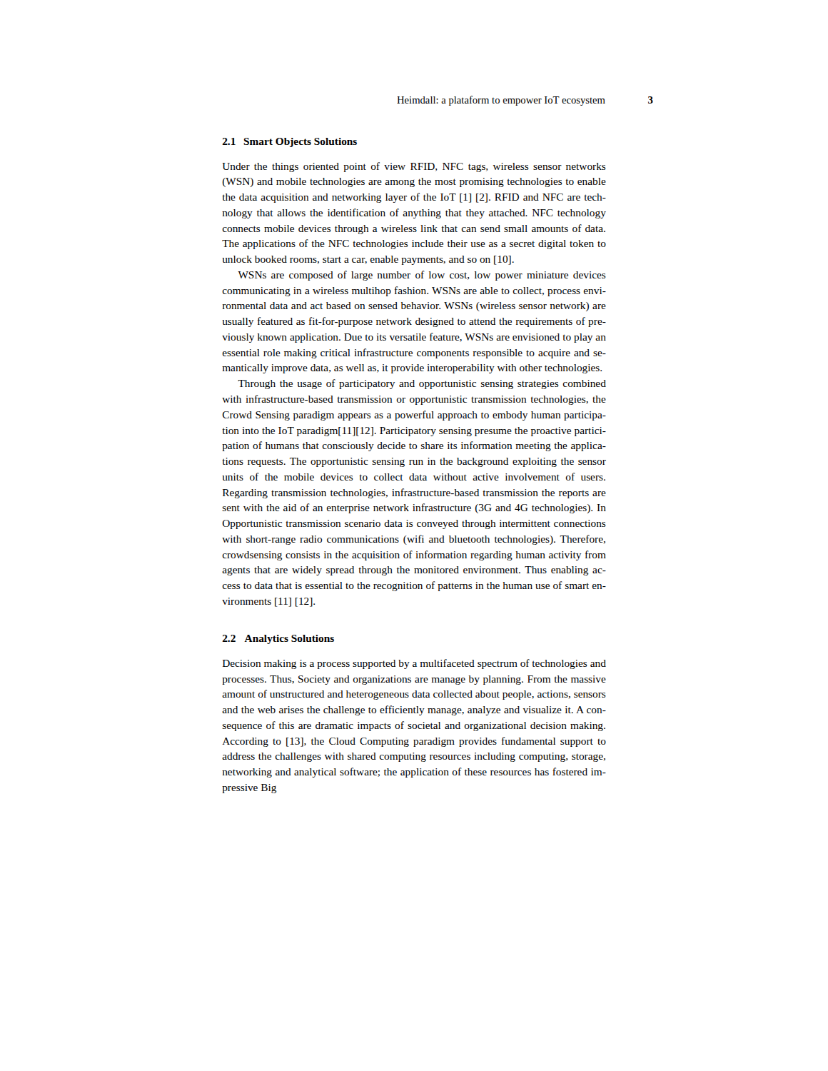Heimdall: a plataform to empower IoT ecosystem 3
2.1 Smart Objects Solutions
Under the things oriented point of view RFID, NFC tags, wireless sensor networks (WSN) and mobile technologies are among the most promising technologies to enable the data acquisition and networking layer of the IoT [1] [2]. RFID and NFC are technology that allows the identification of anything that they attached. NFC technology connects mobile devices through a wireless link that can send small amounts of data. The applications of the NFC technologies include their use as a secret digital token to unlock booked rooms, start a car, enable payments, and so on [10].
WSNs are composed of large number of low cost, low power miniature devices communicating in a wireless multihop fashion. WSNs are able to collect, process environmental data and act based on sensed behavior. WSNs (wireless sensor network) are usually featured as fit-for-purpose network designed to attend the requirements of previously known application. Due to its versatile feature, WSNs are envisioned to play an essential role making critical infrastructure components responsible to acquire and semantically improve data, as well as, it provide interoperability with other technologies.
Through the usage of participatory and opportunistic sensing strategies combined with infrastructure-based transmission or opportunistic transmission technologies, the Crowd Sensing paradigm appears as a powerful approach to embody human participation into the IoT paradigm[11][12]. Participatory sensing presume the proactive participation of humans that consciously decide to share its information meeting the applications requests. The opportunistic sensing run in the background exploiting the sensor units of the mobile devices to collect data without active involvement of users. Regarding transmission technologies, infrastructure-based transmission the reports are sent with the aid of an enterprise network infrastructure (3G and 4G technologies). In Opportunistic transmission scenario data is conveyed through intermittent connections with short-range radio communications (wifi and bluetooth technologies). Therefore, crowdsensing consists in the acquisition of information regarding human activity from agents that are widely spread through the monitored environment. Thus enabling access to data that is essential to the recognition of patterns in the human use of smart environments [11] [12].
2.2 Analytics Solutions
Decision making is a process supported by a multifaceted spectrum of technologies and processes. Thus, Society and organizations are manage by planning. From the massive amount of unstructured and heterogeneous data collected about people, actions, sensors and the web arises the challenge to efficiently manage, analyze and visualize it. A consequence of this are dramatic impacts of societal and organizational decision making. According to [13], the Cloud Computing paradigm provides fundamental support to address the challenges with shared computing resources including computing, storage, networking and analytical software; the application of these resources has fostered impressive Big